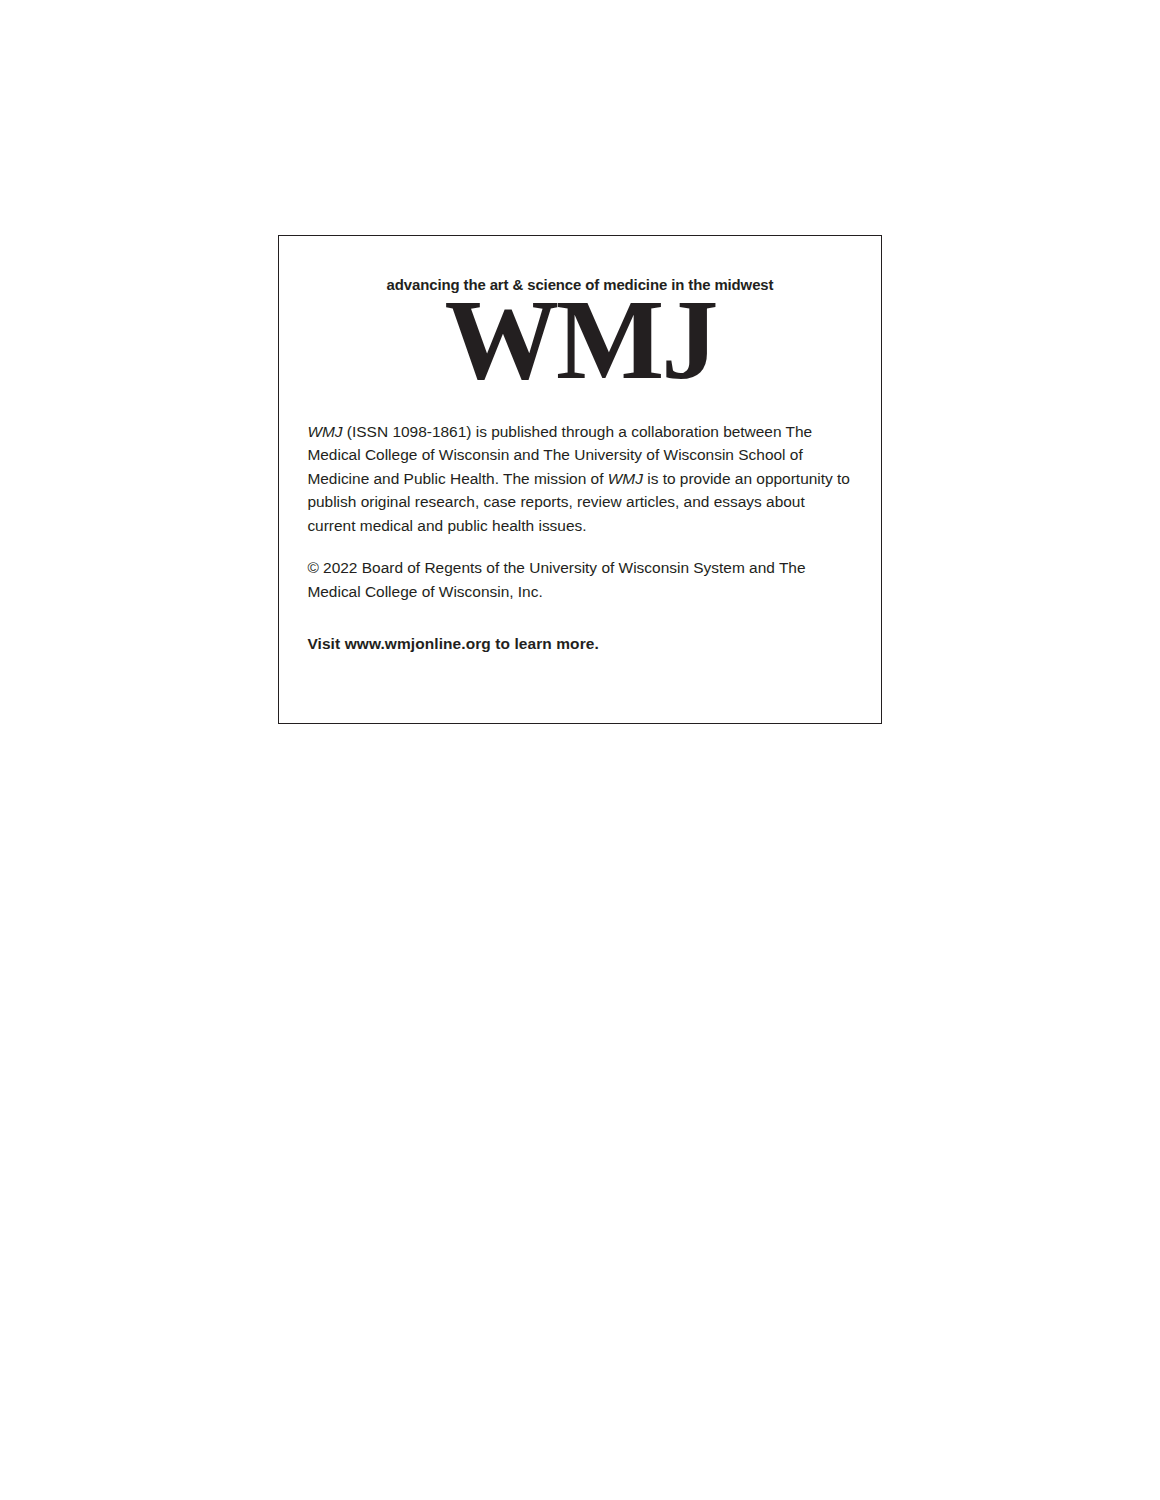advancing the art & science of medicine in the midwest
WMJ
WMJ (ISSN 1098-1861) is published through a collaboration between The Medical College of Wisconsin and The University of Wisconsin School of Medicine and Public Health. The mission of WMJ is to provide an opportunity to publish original research, case reports, review articles, and essays about current medical and public health issues.
© 2022 Board of Regents of the University of Wisconsin System and The Medical College of Wisconsin, Inc.
Visit www.wmjonline.org to learn more.